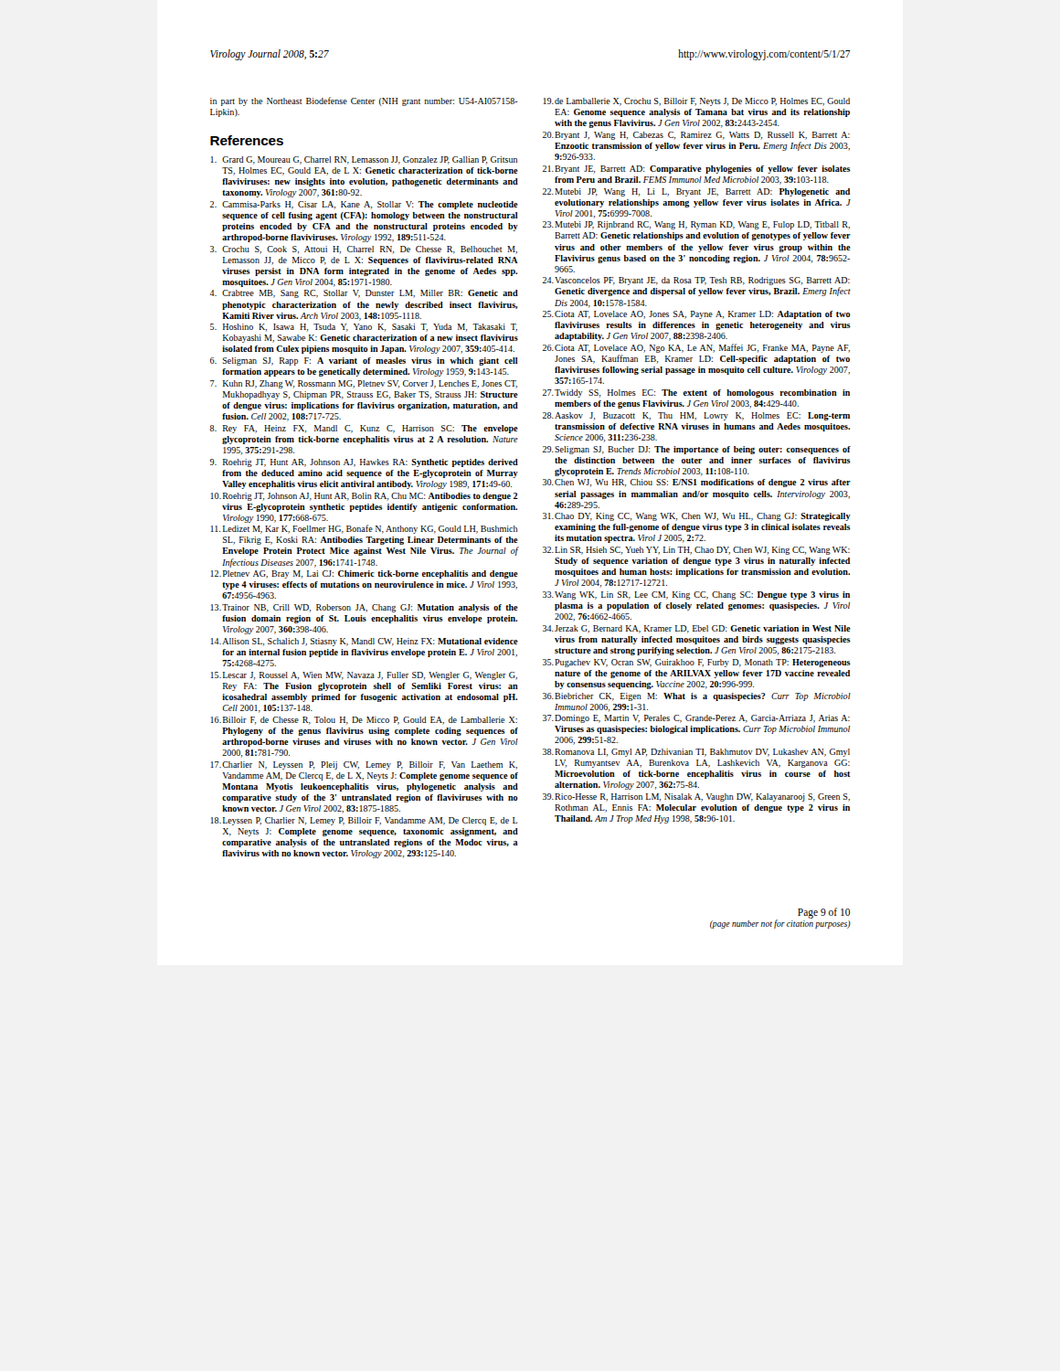Virology Journal 2008, 5: 27
http://www.virologyj.com/content/5/1/27
in part by the Northeast Biodefense Center (NIH grant number: U54-AI057158-Lipkin).
References
Grard G, Moureau G, Charrel RN, Lemasson JJ, Gonzalez JP, Gallian P, Gritsun TS, Holmes EC, Gould EA, de L X: Genetic characterization of tick-borne flaviviruses: new insights into evolution, pathogenetic determinants and taxonomy. Virology 2007, 361: 80-92.
Cammisa-Parks H, Cisar LA, Kane A, Stollar V: The complete nucleotide sequence of cell fusing agent (CFA): homology between the nonstructural proteins encoded by CFA and the nonstructural proteins encoded by arthropod-borne flaviviruses. Virology 1992, 189: 511-524.
Crochu S, Cook S, Attoui H, Charrel RN, De Chesse R, Belhouchet M, Lemasson JJ, de Micco P, de L X: Sequences of flavivirus-related RNA viruses persist in DNA form integrated in the genome of Aedes spp. mosquitoes. J Gen Virol 2004, 85: 1971-1980.
Crabtree MB, Sang RC, Stollar V, Dunster LM, Miller BR: Genetic and phenotypic characterization of the newly described insect flavivirus, Kamiti River virus. Arch Virol 2003, 148: 1095-1118.
Hoshino K, Isawa H, Tsuda Y, Yano K, Sasaki T, Yuda M, Takasaki T, Kobayashi M, Sawabe K: Genetic characterization of a new insect flavivirus isolated from Culex pipiens mosquito in Japan. Virology 2007, 359: 405-414.
Seligman SJ, Rapp F: A variant of measles virus in which giant cell formation appears to be genetically determined. Virology 1959, 9: 143-145.
Kuhn RJ, Zhang W, Rossmann MG, Pletnev SV, Corver J, Lenches E, Jones CT, Mukhopadhyay S, Chipman PR, Strauss EG, Baker TS, Strauss JH: Structure of dengue virus: implications for flavivirus organization, maturation, and fusion. Cell 2002, 108: 717-725.
Rey FA, Heinz FX, Mandl C, Kunz C, Harrison SC: The envelope glycoprotein from tick-borne encephalitis virus at 2 A resolution. Nature 1995, 375: 291-298.
Roehrig JT, Hunt AR, Johnson AJ, Hawkes RA: Synthetic peptides derived from the deduced amino acid sequence of the E-glycoprotein of Murray Valley encephalitis virus elicit antiviral antibody. Virology 1989, 171: 49-60.
Roehrig JT, Johnson AJ, Hunt AR, Bolin RA, Chu MC: Antibodies to dengue 2 virus E-glycoprotein synthetic peptides identify antigenic conformation. Virology 1990, 177: 668-675.
Ledizet M, Kar K, Foellmer HG, Bonafe N, Anthony KG, Gould LH, Bushmich SL, Fikrig E, Koski RA: Antibodies Targeting Linear Determinants of the Envelope Protein Protect Mice against West Nile Virus. The Journal of Infectious Diseases 2007, 196: 1741-1748.
Pletnev AG, Bray M, Lai CJ: Chimeric tick-borne encephalitis and dengue type 4 viruses: effects of mutations on neurovirulence in mice. J Virol 1993, 67: 4956-4963.
Trainor NB, Crill WD, Roberson JA, Chang GJ: Mutation analysis of the fusion domain region of St. Louis encephalitis virus envelope protein. Virology 2007, 360: 398-406.
Allison SL, Schalich J, Stiasny K, Mandl CW, Heinz FX: Mutational evidence for an internal fusion peptide in flavivirus envelope protein E. J Virol 2001, 75: 4268-4275.
Lescar J, Roussel A, Wien MW, Navaza J, Fuller SD, Wengler G, Wengler G, Rey FA: The Fusion glycoprotein shell of Semliki Forest virus: an icosahedral assembly primed for fusogenic activation at endosomal pH. Cell 2001, 105: 137-148.
Billoir F, de Chesse R, Tolou H, De Micco P, Gould EA, de Lamballerie X: Phylogeny of the genus flavivirus using complete coding sequences of arthropod-borne viruses and viruses with no known vector. J Gen Virol 2000, 81: 781-790.
Charlier N, Leyssen P, Pleij CW, Lemey P, Billoir F, Van Laethem K, Vandamme AM, De Clercq E, de L X, Neyts J: Complete genome sequence of Montana Myotis leukoencephalitis virus, phylogenetic analysis and comparative study of the 3' untranslated region of flaviviruses with no known vector. J Gen Virol 2002, 83: 1875-1885.
Leyssen P, Charlier N, Lemey P, Billoir F, Vandamme AM, De Clercq E, de L X, Neyts J: Complete genome sequence, taxonomic assignment, and comparative analysis of the untranslated regions of the Modoc virus, a flavivirus with no known vector. Virology 2002, 293: 125-140.
de Lamballerie X, Crochu S, Billoir F, Neyts J, De Micco P, Holmes EC, Gould EA: Genome sequence analysis of Tamana bat virus and its relationship with the genus Flavivirus. J Gen Virol 2002, 83: 2443-2454.
Bryant J, Wang H, Cabezas C, Ramirez G, Watts D, Russell K, Barrett A: Enzootic transmission of yellow fever virus in Peru. Emerg Infect Dis 2003, 9: 926-933.
Bryant JE, Barrett AD: Comparative phylogenies of yellow fever isolates from Peru and Brazil. FEMS Immunol Med Microbiol 2003, 39: 103-118.
Mutebi JP, Wang H, Li L, Bryant JE, Barrett AD: Phylogenetic and evolutionary relationships among yellow fever virus isolates in Africa. J Virol 2001, 75: 6999-7008.
Mutebi JP, Rijnbrand RC, Wang H, Ryman KD, Wang E, Fulop LD, Titball R, Barrett AD: Genetic relationships and evolution of genotypes of yellow fever virus and other members of the yellow fever virus group within the Flavivirus genus based on the 3' noncoding region. J Virol 2004, 78: 9652-9665.
Vasconcelos PF, Bryant JE, da Rosa TP, Tesh RB, Rodrigues SG, Barrett AD: Genetic divergence and dispersal of yellow fever virus, Brazil. Emerg Infect Dis 2004, 10: 1578-1584.
Ciota AT, Lovelace AO, Jones SA, Payne A, Kramer LD: Adaptation of two flaviviruses results in differences in genetic heterogeneity and virus adaptability. J Gen Virol 2007, 88: 2398-2406.
Ciota AT, Lovelace AO, Ngo KA, Le AN, Maffei JG, Franke MA, Payne AF, Jones SA, Kauffman EB, Kramer LD: Cell-specific adaptation of two flaviviruses following serial passage in mosquito cell culture. Virology 2007, 357: 165-174.
Twiddy SS, Holmes EC: The extent of homologous recombination in members of the genus Flavivirus. J Gen Virol 2003, 84: 429-440.
Aaskov J, Buzacott K, Thu HM, Lowry K, Holmes EC: Long-term transmission of defective RNA viruses in humans and Aedes mosquitoes. Science 2006, 311: 236-238.
Seligman SJ, Bucher DJ: The importance of being outer: consequences of the distinction between the outer and inner surfaces of flavivirus glycoprotein E. Trends Microbiol 2003, 11: 108-110.
Chen WJ, Wu HR, Chiou SS: E/NS1 modifications of dengue 2 virus after serial passages in mammalian and/or mosquito cells. Intervirology 2003, 46: 289-295.
Chao DY, King CC, Wang WK, Chen WJ, Wu HL, Chang GJ: Strategically examining the full-genome of dengue virus type 3 in clinical isolates reveals its mutation spectra. Virol J 2005, 2: 72.
Lin SR, Hsieh SC, Yueh YY, Lin TH, Chao DY, Chen WJ, King CC, Wang WK: Study of sequence variation of dengue type 3 virus in naturally infected mosquitoes and human hosts: implications for transmission and evolution. J Virol 2004, 78: 12717-12721.
Wang WK, Lin SR, Lee CM, King CC, Chang SC: Dengue type 3 virus in plasma is a population of closely related genomes: quasispecies. J Virol 2002, 76: 4662-4665.
Jerzak G, Bernard KA, Kramer LD, Ebel GD: Genetic variation in West Nile virus from naturally infected mosquitoes and birds suggests quasispecies structure and strong purifying selection. J Gen Virol 2005, 86: 2175-2183.
Pugachev KV, Ocran SW, Guirakhoo F, Furby D, Monath TP: Heterogeneous nature of the genome of the ARILVAX yellow fever 17D vaccine revealed by consensus sequencing. Vaccine 2002, 20: 996-999.
Biebricher CK, Eigen M: What is a quasispecies? Curr Top Microbiol Immunol 2006, 299: 1-31.
Domingo E, Martin V, Perales C, Grande-Perez A, Garcia-Arriaza J, Arias A: Viruses as quasispecies: biological implications. Curr Top Microbiol Immunol 2006, 299: 51-82.
Romanova LI, Gmyl AP, Dzhivanian TI, Bakhmutov DV, Lukashev AN, Gmyl LV, Rumyantsev AA, Burenkova LA, Lashkevich VA, Karganova GG: Microevolution of tick-borne encephalitis virus in course of host alternation. Virology 2007, 362: 75-84.
Rico-Hesse R, Harrison LM, Nisalak A, Vaughn DW, Kalayanarooj S, Green S, Rothman AL, Ennis FA: Molecular evolution of dengue type 2 virus in Thailand. Am J Trop Med Hyg 1998, 58: 96-101.
Page 9 of 10
(page number not for citation purposes)